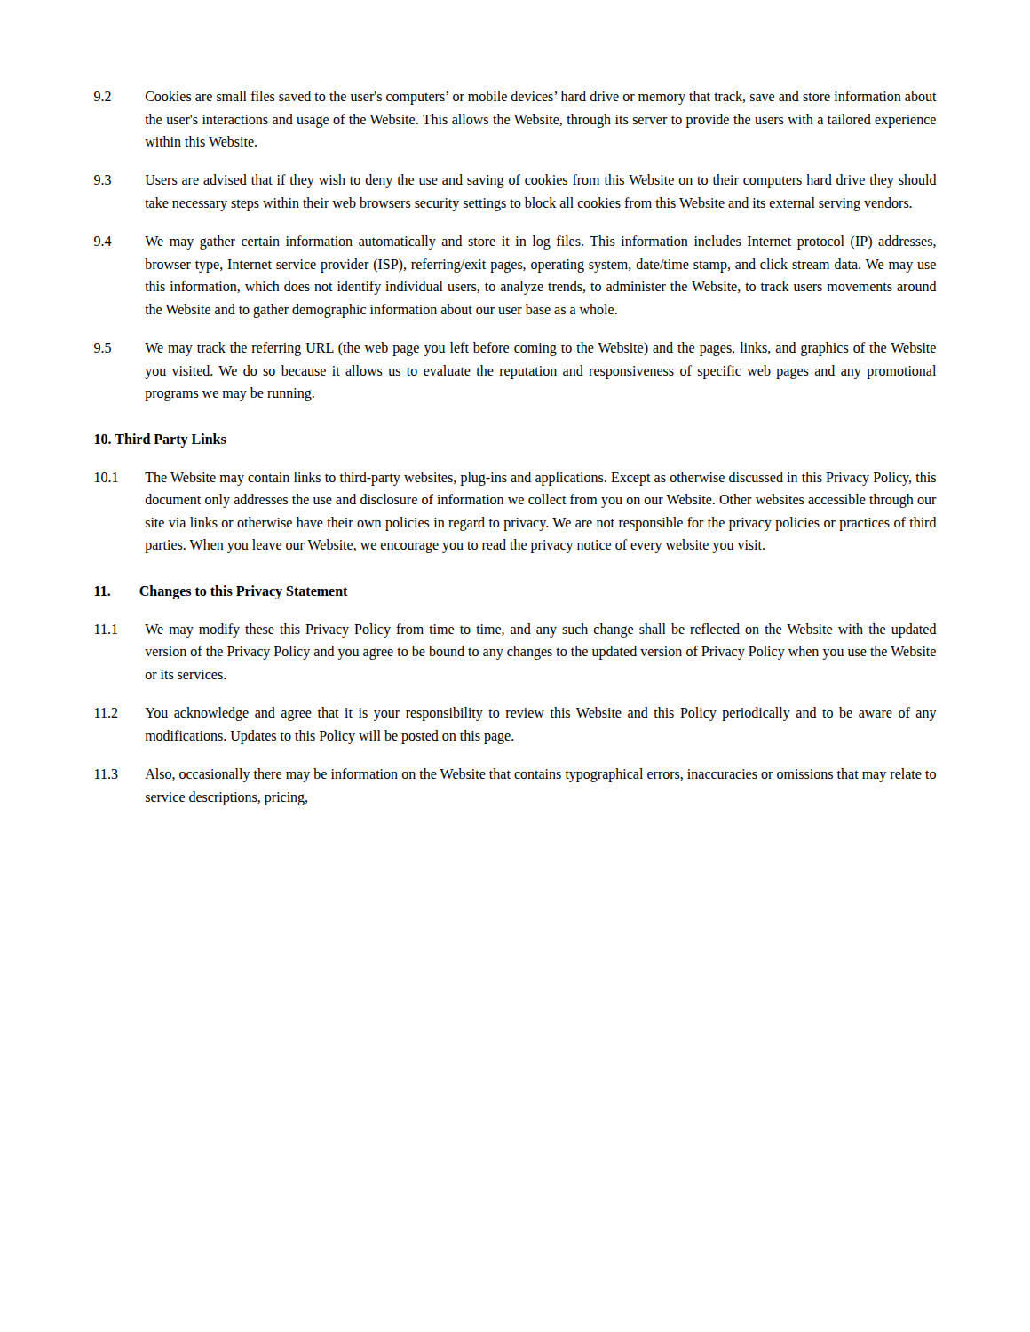9.2
Cookies are small files saved to the user's computers’ or mobile devices’ hard drive or memory that track, save and store information about the user's interactions and usage of the Website. This allows the Website, through its server to provide the users with a tailored experience within this Website.
9.3
Users are advised that if they wish to deny the use and saving of cookies from this Website on to their computers hard drive they should take necessary steps within their web browsers security settings to block all cookies from this Website and its external serving vendors.
9.4
We may gather certain information automatically and store it in log files. This information includes Internet protocol (IP) addresses, browser type, Internet service provider (ISP), referring/exit pages, operating system, date/time stamp, and click stream data. We may use this information, which does not identify individual users, to analyze trends, to administer the Website, to track users movements around the Website and to gather demographic information about our user base as a whole.
9.5
We may track the referring URL (the web page you left before coming to the Website) and the pages, links, and graphics of the Website you visited. We do so because it allows us to evaluate the reputation and responsiveness of specific web pages and any promotional programs we may be running.
10. Third Party Links
10.1
The Website may contain links to third-party websites, plug-ins and applications. Except as otherwise discussed in this Privacy Policy, this document only addresses the use and disclosure of information we collect from you on our Website. Other websites accessible through our site via links or otherwise have their own policies in regard to privacy. We are not responsible for the privacy policies or practices of third parties. When you leave our Website, we encourage you to read the privacy notice of every website you visit.
11. Changes to this Privacy Statement
11.1
We may modify these this Privacy Policy from time to time, and any such change shall be reflected on the Website with the updated version of the Privacy Policy and you agree to be bound to any changes to the updated version of Privacy Policy when you use the Website or its services.
11.2
You acknowledge and agree that it is your responsibility to review this Website and this Policy periodically and to be aware of any modifications. Updates to this Policy will be posted on this page.
11.3
Also, occasionally there may be information on the Website that contains typographical errors, inaccuracies or omissions that may relate to service descriptions, pricing,